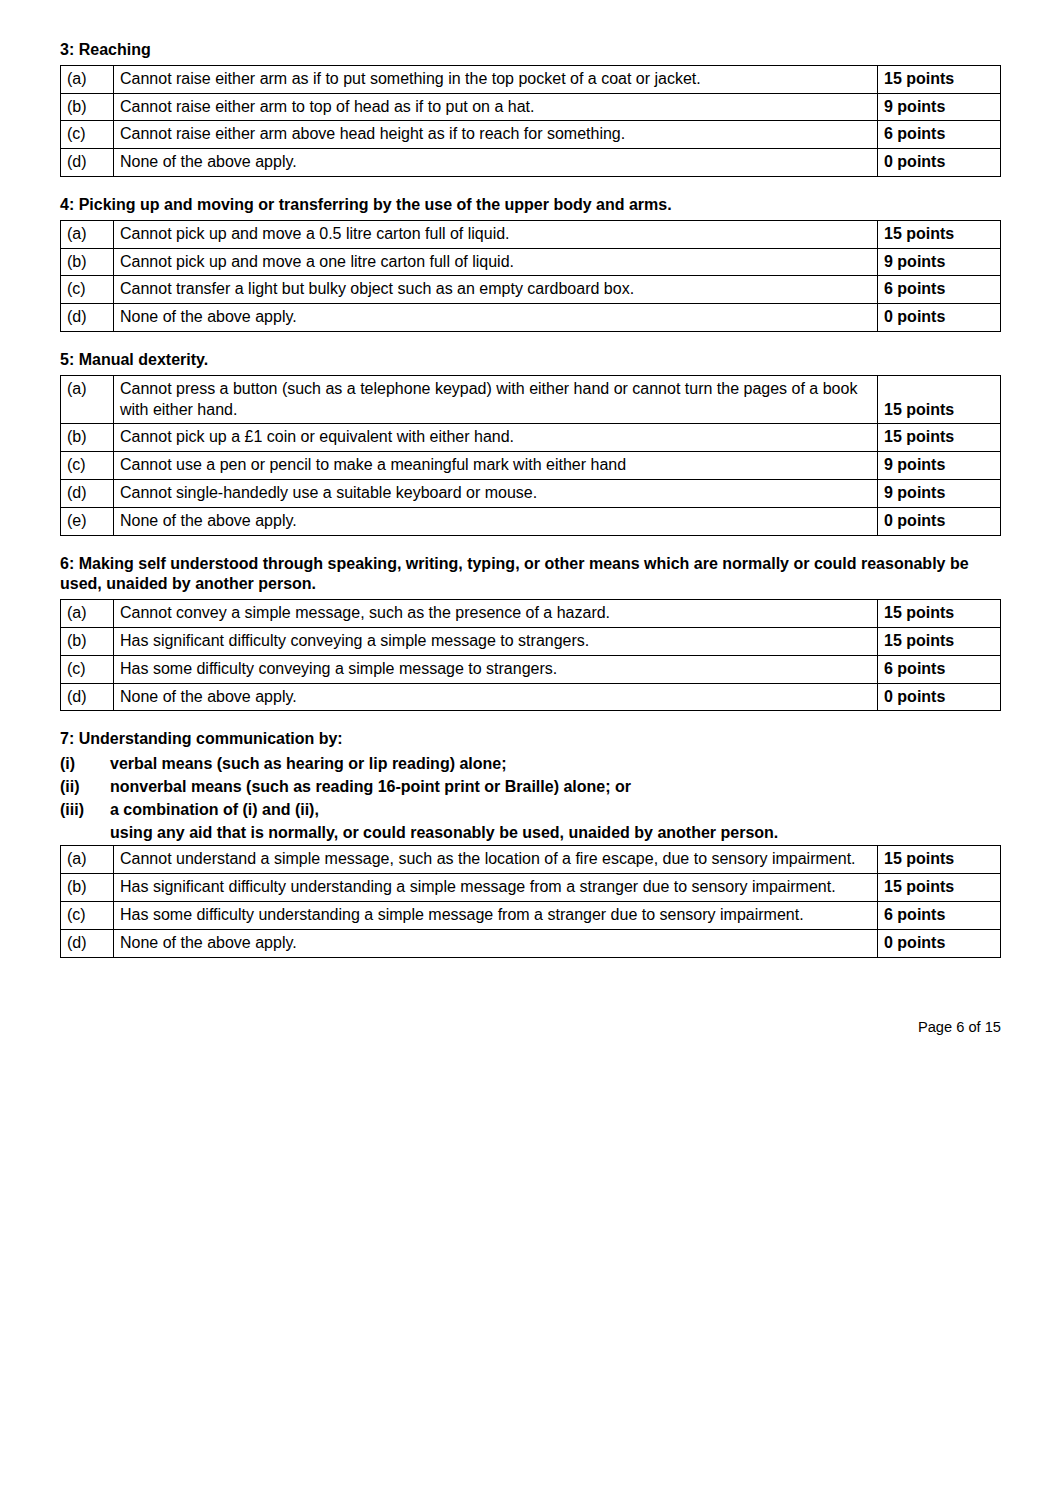3: Reaching
| (a) | Cannot raise either arm as if to put something in the top pocket of a coat or jacket. | 15 points |
| (b) | Cannot raise either arm to top of head as if to put on a hat. | 9 points |
| (c) | Cannot raise either arm above head height as if to reach for something. | 6 points |
| (d) | None of the above apply. | 0 points |
4: Picking up and moving or transferring by the use of the upper body and arms.
| (a) | Cannot pick up and move a 0.5 litre carton full of liquid. | 15 points |
| (b) | Cannot pick up and move a one litre carton full of liquid. | 9 points |
| (c) | Cannot transfer a light but bulky object such as an empty cardboard box. | 6 points |
| (d) | None of the above apply. | 0 points |
5: Manual dexterity.
| (a) | Cannot press a button (such as a telephone keypad) with either hand or cannot turn the pages of a book with either hand. | 15 points |
| (b) | Cannot pick up a £1 coin or equivalent with either hand. | 15 points |
| (c) | Cannot use a pen or pencil to make a meaningful mark with either hand | 9 points |
| (d) | Cannot single-handedly use a suitable keyboard or mouse. | 9 points |
| (e) | None of the above apply. | 0 points |
6: Making self understood through speaking, writing, typing, or other means which are normally or could reasonably be used, unaided by another person.
| (a) | Cannot convey a simple message, such as the presence of a hazard. | 15 points |
| (b) | Has significant difficulty conveying a simple message to strangers. | 15 points |
| (c) | Has some difficulty conveying a simple message to strangers. | 6 points |
| (d) | None of the above apply. | 0 points |
7: Understanding communication by:
(i) verbal means (such as hearing or lip reading) alone;
(ii) nonverbal means (such as reading 16-point print or Braille) alone; or
(iii) a combination of (i) and (ii),
using any aid that is normally, or could reasonably be used, unaided by another person.
| (a) | Cannot understand a simple message, such as the location of a fire escape, due to sensory impairment. | 15 points |
| (b) | Has significant difficulty understanding a simple message from a stranger due to sensory impairment. | 15 points |
| (c) | Has some difficulty understanding a simple message from a stranger due to sensory impairment. | 6 points |
| (d) | None of the above apply. | 0 points |
Page 6 of 15